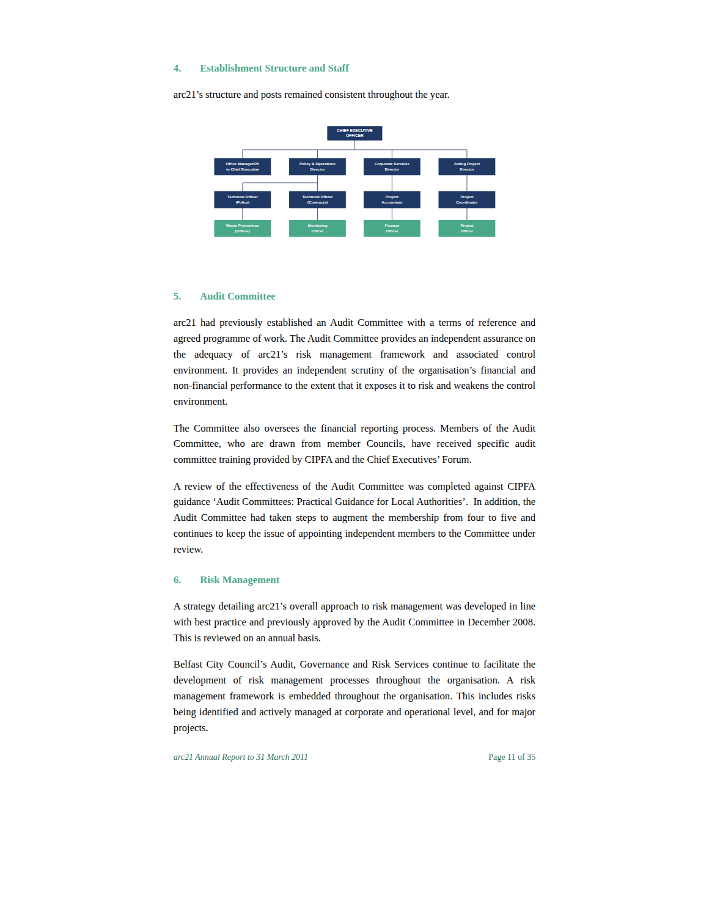4. Establishment Structure and Staff
arc21’s structure and posts remained consistent throughout the year.
CHIEF EXECUTIVE OFFICER Office Manager/PA to Chief Executive Policy & Operations Director Corporate Services Director Acting Project Director Technical Officer (Policy) Technical Officer (Contracts) Project Accountant Project Coordinator Waste Promotions (Officer) Monitoring Officer Finance Officer Project Officer
5. Audit Committee
arc21 had previously established an Audit Committee with a terms of reference and agreed programme of work. The Audit Committee provides an independent assurance on the adequacy of arc21’s risk management framework and associated control environment. It provides an independent scrutiny of the organisation’s financial and non-financial performance to the extent that it exposes it to risk and weakens the control environment.
The Committee also oversees the financial reporting process. Members of the Audit Committee, who are drawn from member Councils, have received specific audit committee training provided by CIPFA and the Chief Executives’ Forum.
A review of the effectiveness of the Audit Committee was completed against CIPFA guidance ‘Audit Committees: Practical Guidance for Local Authorities’. In addition, the Audit Committee had taken steps to augment the membership from four to five and continues to keep the issue of appointing independent members to the Committee under review.
6. Risk Management
A strategy detailing arc21’s overall approach to risk management was developed in line with best practice and previously approved by the Audit Committee in December 2008. This is reviewed on an annual basis.
Belfast City Council’s Audit, Governance and Risk Services continue to facilitate the development of risk management processes throughout the organisation. A risk management framework is embedded throughout the organisation. This includes risks being identified and actively managed at corporate and operational level, and for major projects.
arc21 Annual Report to 31 March 2011 Page 11 of 35